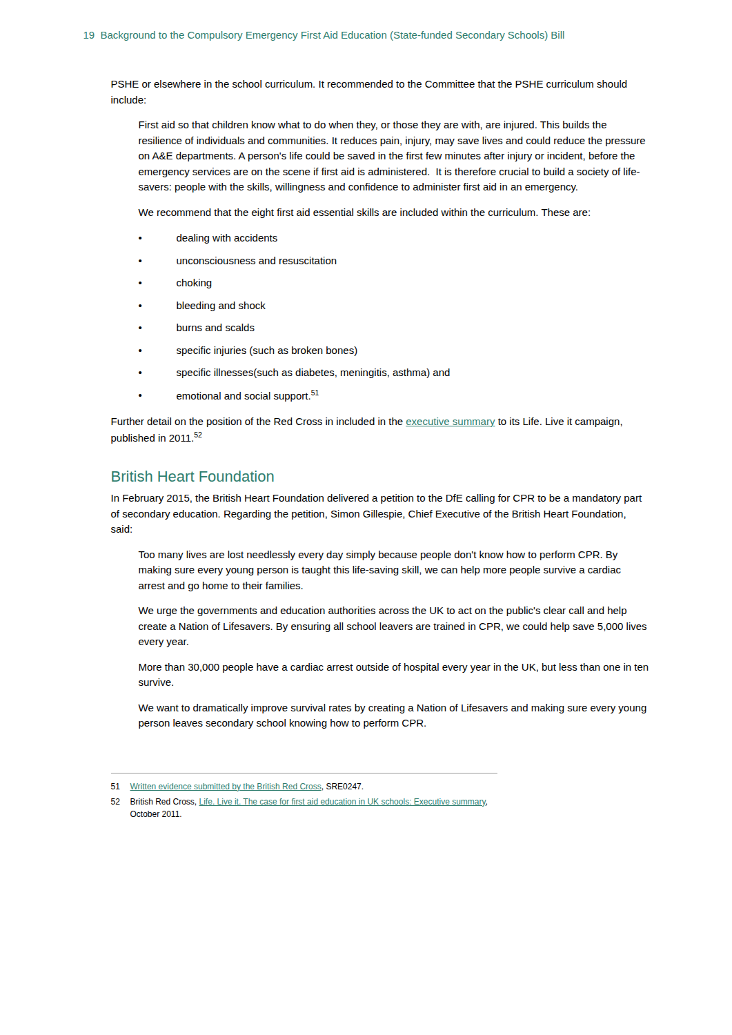19 Background to the Compulsory Emergency First Aid Education (State-funded Secondary Schools) Bill
PSHE or elsewhere in the school curriculum. It recommended to the Committee that the PSHE curriculum should include:
First aid so that children know what to do when they, or those they are with, are injured. This builds the resilience of individuals and communities. It reduces pain, injury, may save lives and could reduce the pressure on A&E departments. A person's life could be saved in the first few minutes after injury or incident, before the emergency services are on the scene if first aid is administered. It is therefore crucial to build a society of life-savers: people with the skills, willingness and confidence to administer first aid in an emergency.
We recommend that the eight first aid essential skills are included within the curriculum. These are:
dealing with accidents
unconsciousness and resuscitation
choking
bleeding and shock
burns and scalds
specific injuries (such as broken bones)
specific illnesses(such as diabetes, meningitis, asthma) and
emotional and social support.51
Further detail on the position of the Red Cross in included in the executive summary to its Life. Live it campaign, published in 2011.52
British Heart Foundation
In February 2015, the British Heart Foundation delivered a petition to the DfE calling for CPR to be a mandatory part of secondary education. Regarding the petition, Simon Gillespie, Chief Executive of the British Heart Foundation, said:
Too many lives are lost needlessly every day simply because people don't know how to perform CPR. By making sure every young person is taught this life-saving skill, we can help more people survive a cardiac arrest and go home to their families.
We urge the governments and education authorities across the UK to act on the public's clear call and help create a Nation of Lifesavers. By ensuring all school leavers are trained in CPR, we could help save 5,000 lives every year.
More than 30,000 people have a cardiac arrest outside of hospital every year in the UK, but less than one in ten survive.
We want to dramatically improve survival rates by creating a Nation of Lifesavers and making sure every young person leaves secondary school knowing how to perform CPR.
51 Written evidence submitted by the British Red Cross, SRE0247.
52 British Red Cross, Life. Live it. The case for first aid education in UK schools: Executive summary, October 2011.